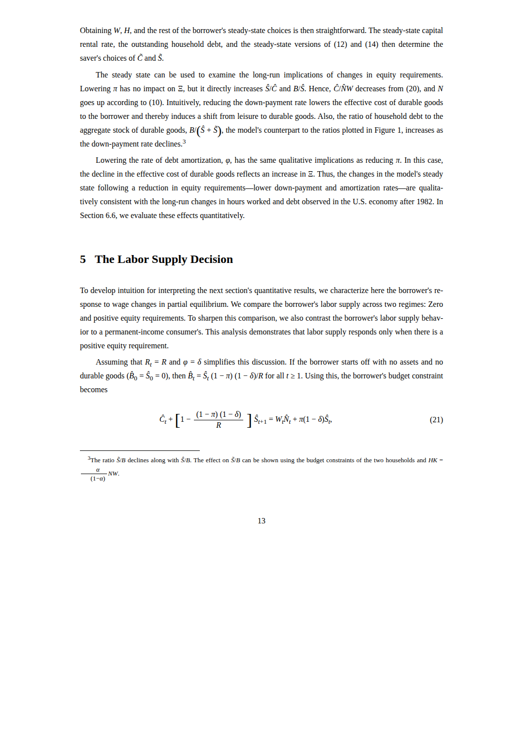Obtaining W, H, and the rest of the borrower's steady-state choices is then straightforward. The steady-state capital rental rate, the outstanding household debt, and the steady-state versions of (12) and (14) then determine the saver's choices of C̃ and S̃.
The steady state can be used to examine the long-run implications of changes in equity requirements. Lowering π has no impact on Ξ, but it directly increases Ŝ/Ĉ and B/Ŝ. Hence, Ĉ/N̂W decreases from (20), and N goes up according to (10). Intuitively, reducing the down-payment rate lowers the effective cost of durable goods to the borrower and thereby induces a shift from leisure to durable goods. Also, the ratio of household debt to the aggregate stock of durable goods, B/(Ŝ + S̃), the model's counterpart to the ratios plotted in Figure 1, increases as the down-payment rate declines.3
Lowering the rate of debt amortization, φ, has the same qualitative implications as reducing π. In this case, the decline in the effective cost of durable goods reflects an increase in Ξ. Thus, the changes in the model's steady state following a reduction in equity requirements—lower down-payment and amortization rates—are qualitatively consistent with the long-run changes in hours worked and debt observed in the U.S. economy after 1982. In Section 6.6, we evaluate these effects quantitatively.
5 The Labor Supply Decision
To develop intuition for interpreting the next section's quantitative results, we characterize here the borrower's response to wage changes in partial equilibrium. We compare the borrower's labor supply across two regimes: Zero and positive equity requirements. To sharpen this comparison, we also contrast the borrower's labor supply behavior to a permanent-income consumer's. This analysis demonstrates that labor supply responds only when there is a positive equity requirement.
Assuming that Rt = R and φ = δ simplifies this discussion. If the borrower starts off with no assets and no durable goods (B̂0 = Ŝ0 = 0), then B̂t = Ŝt (1 − π) (1 − δ)/R for all t ≥ 1. Using this, the borrower's budget constraint becomes
Ĉt + [1 − (1 − π) (1 − δ) R ] Ŝt+1 = WtN̂t + π(1 − δ)Ŝt,
(21)
3The ratio S̃/B declines along with Ŝ/B. The effect on S̃/B can be shown using the budget constraints of the two households and HK = α(1−α) NW.
13